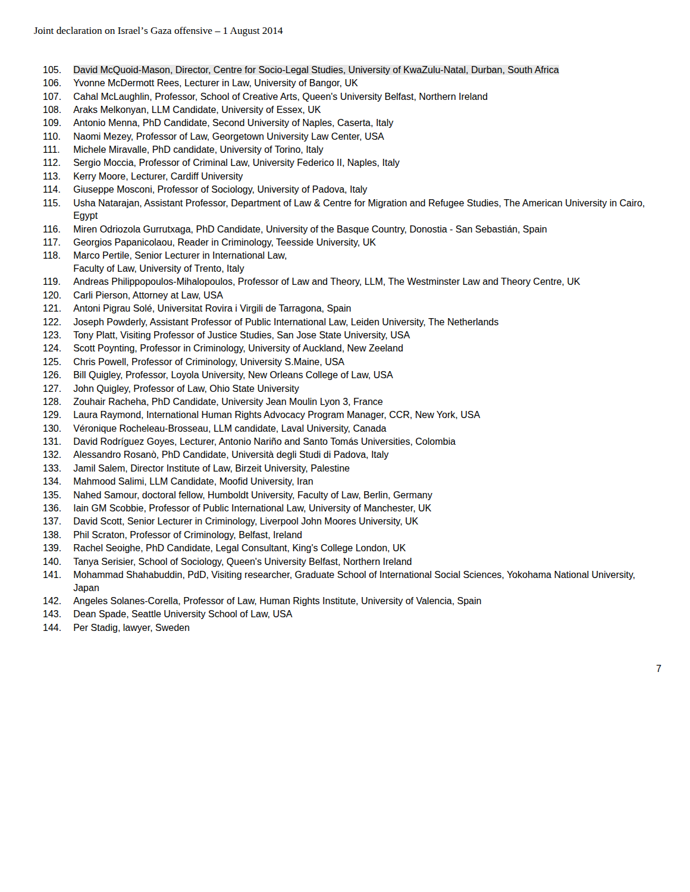Joint declaration on Israelʼs Gaza offensive – 1 August 2014
105. David McQuoid-Mason, Director, Centre for Socio-Legal Studies, University of KwaZulu-Natal, Durban, South Africa
106. Yvonne McDermott Rees, Lecturer in Law, University of Bangor, UK
107. Cahal McLaughlin, Professor, School of Creative Arts, Queen's University Belfast, Northern Ireland
108. Araks Melkonyan, LLM Candidate, University of Essex, UK
109. Antonio Menna, PhD Candidate, Second University of Naples, Caserta, Italy
110. Naomi Mezey, Professor of Law, Georgetown University Law Center, USA
111. Michele Miravalle, PhD candidate, University of Torino, Italy
112. Sergio Moccia, Professor of Criminal Law, University Federico II, Naples, Italy
113. Kerry Moore, Lecturer, Cardiff University
114. Giuseppe Mosconi, Professor of Sociology, University of Padova, Italy
115. Usha Natarajan, Assistant Professor, Department of Law & Centre for Migration and Refugee Studies, The American University in Cairo, Egypt
116. Miren Odriozola Gurrutxaga, PhD Candidate, University of the Basque Country, Donostia - San Sebastián, Spain
117. Georgios Papanicolaou, Reader in Criminology, Teesside University, UK
118. Marco Pertile, Senior Lecturer in International Law,
Faculty of Law, University of Trento, Italy
119. Andreas Philippopoulos-Mihalopoulos, Professor of Law and Theory, LLM, The Westminster Law and Theory Centre, UK
120. Carli Pierson, Attorney at Law, USA
121. Antoni Pigrau Solé, Universitat Rovira i Virgili de Tarragona, Spain
122. Joseph Powderly, Assistant Professor of Public International Law, Leiden University, The Netherlands
123. Tony Platt, Visiting Professor of Justice Studies, San Jose State University, USA
124. Scott Poynting, Professor in Criminology, University of Auckland, New Zeeland
125. Chris Powell, Professor of Criminology, University S.Maine, USA
126. Bill Quigley, Professor, Loyola University, New Orleans College of Law, USA
127. John Quigley, Professor of Law, Ohio State University
128. Zouhair Racheha, PhD Candidate, University Jean Moulin Lyon 3, France
129. Laura Raymond, International Human Rights Advocacy Program Manager, CCR, New York, USA
130. Véronique Rocheleau-Brosseau, LLM candidate, Laval University, Canada
131. David Rodríguez Goyes, Lecturer, Antonio Nariño and Santo Tomás Universities, Colombia
132. Alessandro Rosanò, PhD Candidate, Università degli Studi di Padova, Italy
133. Jamil Salem, Director Institute of Law, Birzeit University, Palestine
134. Mahmood Salimi, LLM Candidate, Moofid University, Iran
135. Nahed Samour, doctoral fellow, Humboldt University, Faculty of Law, Berlin, Germany
136. Iain GM Scobbie, Professor of Public International Law, University of Manchester, UK
137. David Scott, Senior Lecturer in Criminology, Liverpool John Moores University, UK
138. Phil Scraton, Professor of Criminology, Belfast, Ireland
139. Rachel Seoighe, PhD Candidate, Legal Consultant, King's College London, UK
140. Tanya Serisier, School of Sociology, Queen's University Belfast, Northern Ireland
141. Mohammad Shahabuddin, PdD, Visiting researcher, Graduate School of International Social Sciences, Yokohama National University, Japan
142. Angeles Solanes-Corella, Professor of Law, Human Rights Institute, University of Valencia, Spain
143. Dean Spade, Seattle University School of Law, USA
144. Per Stadig, lawyer, Sweden
7